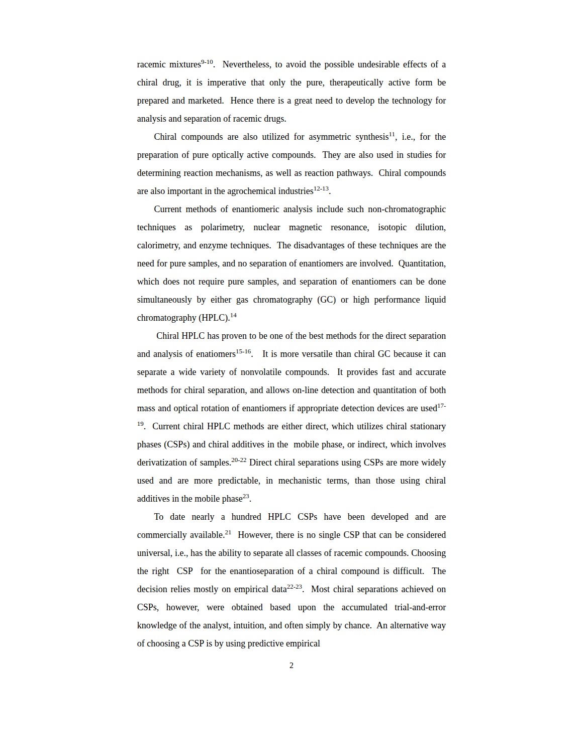racemic mixtures9-10. Nevertheless, to avoid the possible undesirable effects of a chiral drug, it is imperative that only the pure, therapeutically active form be prepared and marketed. Hence there is a great need to develop the technology for analysis and separation of racemic drugs.
Chiral compounds are also utilized for asymmetric synthesis11, i.e., for the preparation of pure optically active compounds. They are also used in studies for determining reaction mechanisms, as well as reaction pathways. Chiral compounds are also important in the agrochemical industries12-13.
Current methods of enantiomeric analysis include such non-chromatographic techniques as polarimetry, nuclear magnetic resonance, isotopic dilution, calorimetry, and enzyme techniques. The disadvantages of these techniques are the need for pure samples, and no separation of enantiomers are involved. Quantitation, which does not require pure samples, and separation of enantiomers can be done simultaneously by either gas chromatography (GC) or high performance liquid chromatography (HPLC).14
Chiral HPLC has proven to be one of the best methods for the direct separation and analysis of enatiomers15-16. It is more versatile than chiral GC because it can separate a wide variety of nonvolatile compounds. It provides fast and accurate methods for chiral separation, and allows on-line detection and quantitation of both mass and optical rotation of enantiomers if appropriate detection devices are used17-19. Current chiral HPLC methods are either direct, which utilizes chiral stationary phases (CSPs) and chiral additives in the mobile phase, or indirect, which involves derivatization of samples.20-22 Direct chiral separations using CSPs are more widely used and are more predictable, in mechanistic terms, than those using chiral additives in the mobile phase23.
To date nearly a hundred HPLC CSPs have been developed and are commercially available.21 However, there is no single CSP that can be considered universal, i.e., has the ability to separate all classes of racemic compounds. Choosing the right CSP for the enantioseparation of a chiral compound is difficult. The decision relies mostly on empirical data22-23. Most chiral separations achieved on CSPs, however, were obtained based upon the accumulated trial-and-error knowledge of the analyst, intuition, and often simply by chance. An alternative way of choosing a CSP is by using predictive empirical
2